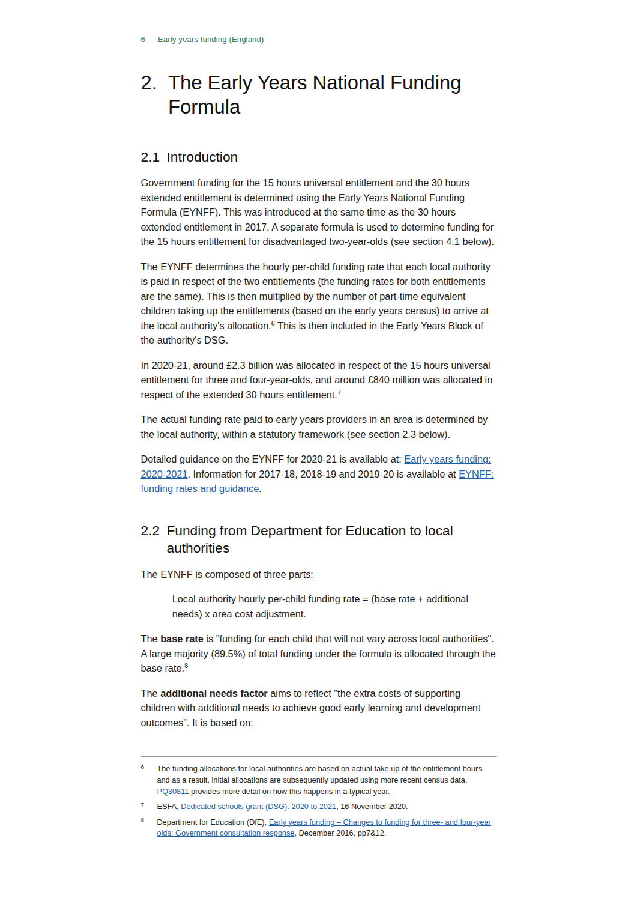6 Early years funding (England)
2. The Early Years National Funding Formula
2.1 Introduction
Government funding for the 15 hours universal entitlement and the 30 hours extended entitlement is determined using the Early Years National Funding Formula (EYNFF). This was introduced at the same time as the 30 hours extended entitlement in 2017. A separate formula is used to determine funding for the 15 hours entitlement for disadvantaged two-year-olds (see section 4.1 below).
The EYNFF determines the hourly per-child funding rate that each local authority is paid in respect of the two entitlements (the funding rates for both entitlements are the same). This is then multiplied by the number of part-time equivalent children taking up the entitlements (based on the early years census) to arrive at the local authority's allocation.6 This is then included in the Early Years Block of the authority's DSG.
In 2020-21, around £2.3 billion was allocated in respect of the 15 hours universal entitlement for three and four-year-olds, and around £840 million was allocated in respect of the extended 30 hours entitlement.7
The actual funding rate paid to early years providers in an area is determined by the local authority, within a statutory framework (see section 2.3 below).
Detailed guidance on the EYNFF for 2020-21 is available at: Early years funding: 2020-2021. Information for 2017-18, 2018-19 and 2019-20 is available at EYNFF: funding rates and guidance.
2.2 Funding from Department for Education to local authorities
The EYNFF is composed of three parts:
Local authority hourly per-child funding rate = (base rate + additional needs) x area cost adjustment.
The base rate is "funding for each child that will not vary across local authorities". A large majority (89.5%) of total funding under the formula is allocated through the base rate.8
The additional needs factor aims to reflect "the extra costs of supporting children with additional needs to achieve good early learning and development outcomes". It is based on:
The funding allocations for local authorities are based on actual take up of the entitlement hours and as a result, initial allocations are subsequently updated using more recent census data. PQ30811 provides more detail on how this happens in a typical year.
ESFA, Dedicated schools grant (DSG): 2020 to 2021, 16 November 2020.
Department for Education (DfE), Early years funding – Changes to funding for three- and four-year olds: Government consultation response, December 2016, pp7&12.